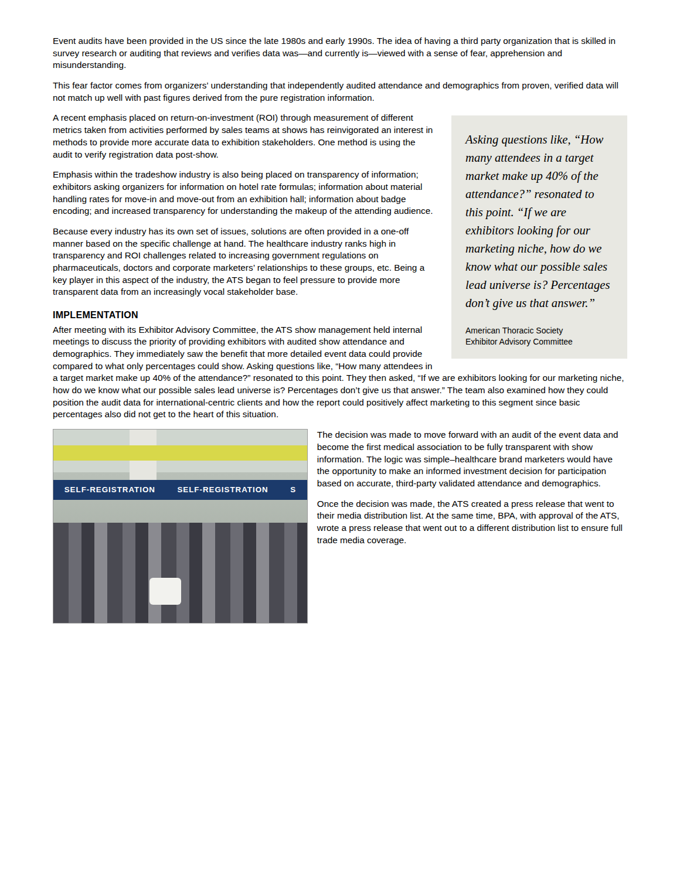Event audits have been provided in the US since the late 1980s and early 1990s. The idea of having a third party organization that is skilled in survey research or auditing that reviews and verifies data was—and currently is—viewed with a sense of fear, apprehension and misunderstanding.
This fear factor comes from organizers’ understanding that independently audited attendance and demographics from proven, verified data will not match up well with past figures derived from the pure registration information.
Asking questions like, “How many attendees in a target market make up 40% of the attendance?” resonated to this point. “If we are exhibitors looking for our marketing niche, how do we know what our possible sales lead universe is? Percentages don’t give us that answer.”
American Thoracic Society
Exhibitor Advisory Committee
A recent emphasis placed on return-on-investment (ROI) through measurement of different metrics taken from activities performed by sales teams at shows has reinvigorated an interest in methods to provide more accurate data to exhibition stakeholders. One method is using the audit to verify registration data post-show.
Emphasis within the tradeshow industry is also being placed on transparency of information; exhibitors asking organizers for information on hotel rate formulas; information about material handling rates for move-in and move-out from an exhibition hall; information about badge encoding; and increased transparency for understanding the makeup of the attending audience.
Because every industry has its own set of issues, solutions are often provided in a one-off manner based on the specific challenge at hand. The healthcare industry ranks high in transparency and ROI challenges related to increasing government regulations on pharmaceuticals, doctors and corporate marketers’ relationships to these groups, etc. Being a key player in this aspect of the industry, the ATS began to feel pressure to provide more transparent data from an increasingly vocal stakeholder base.
IMPLEMENTATION
After meeting with its Exhibitor Advisory Committee, the ATS show management held internal meetings to discuss the priority of providing exhibitors with audited show attendance and demographics. They immediately saw the benefit that more detailed event data could provide compared to what only percentages could show. Asking questions like, “How many attendees in a target market make up 40% of the attendance?” resonated to this point. They then asked, “If we are exhibitors looking for our marketing niche, how do we know what our possible sales lead universe is? Percentages don’t give us that answer.” The team also examined how they could position the audit data for international-centric clients and how the report could positively affect marketing to this segment since basic percentages also did not get to the heart of this situation.
SELF-REGISTRATION SELF-REGISTRATION S
The decision was made to move forward with an audit of the event data and become the first medical association to be fully transparent with show information. The logic was simple–healthcare brand marketers would have the opportunity to make an informed investment decision for participation based on accurate, third-party validated attendance and demographics.
Once the decision was made, the ATS created a press release that went to their media distribution list. At the same time, BPA, with approval of the ATS, wrote a press release that went out to a different distribution list to ensure full trade media coverage.